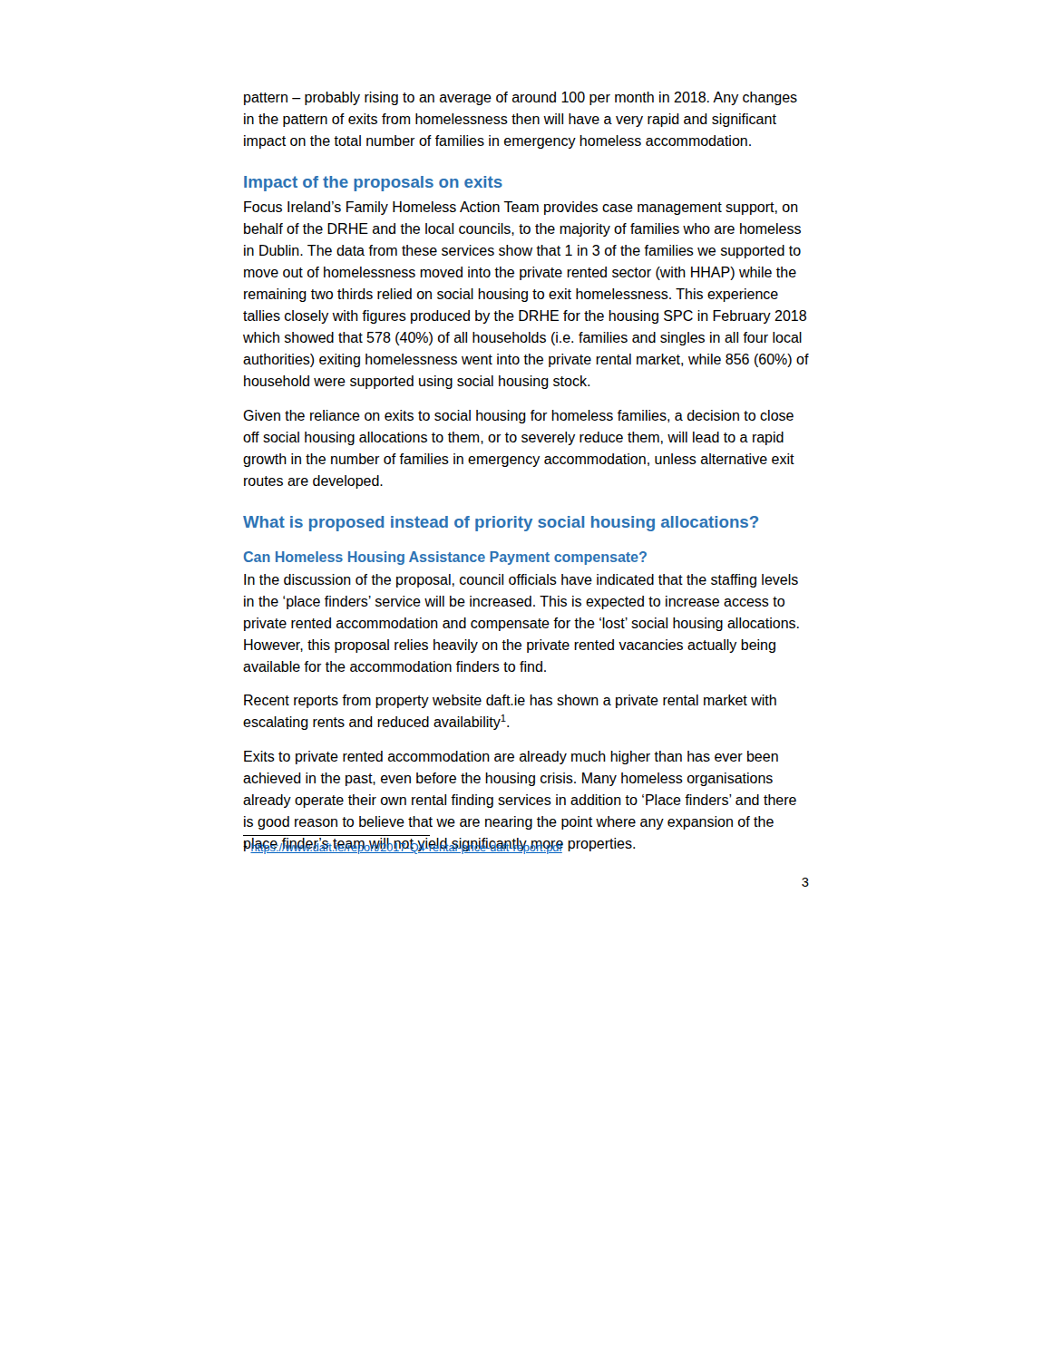pattern – probably rising to an average of around 100 per month in 2018. Any changes in the pattern of exits from homelessness then will have a very rapid and significant impact on the total number of families in emergency homeless accommodation.
Impact of the proposals on exits
Focus Ireland’s Family Homeless Action Team provides case management support, on behalf of the DRHE and the local councils, to the majority of families who are homeless in Dublin. The data from these services show that 1 in 3 of the families we supported to move out of homelessness moved into the private rented sector (with HHAP) while the remaining two thirds relied on social housing to exit homelessness. This experience tallies closely with figures produced by the DRHE for the housing SPC in February 2018 which showed that 578 (40%) of all households (i.e. families and singles in all four local authorities) exiting homelessness went into the private rental market, while 856 (60%) of household were supported using social housing stock.
Given the reliance on exits to social housing for homeless families, a decision to close off social housing allocations to them, or to severely reduce them, will lead to a rapid growth in the number of families in emergency accommodation, unless alternative exit routes are developed.
What is proposed instead of priority social housing allocations?
Can Homeless Housing Assistance Payment compensate?
In the discussion of the proposal, council officials have indicated that the staffing levels in the ‘place finders’ service will be increased. This is expected to increase access to private rented accommodation and compensate for the ‘lost’ social housing allocations. However, this proposal relies heavily on the private rented vacancies actually being available for the accommodation finders to find.
Recent reports from property website daft.ie has shown a private rental market with escalating rents and reduced availability1.
Exits to private rented accommodation are already much higher than has ever been achieved in the past, even before the housing crisis. Many homeless organisations already operate their own rental finding services in addition to ‘Place finders’ and there is good reason to believe that we are nearing the point where any expansion of the place finder’s team will not yield significantly more properties.
1 https://www.daft.ie/report/2017-Q4-rental-price-daft-report.pdf
3